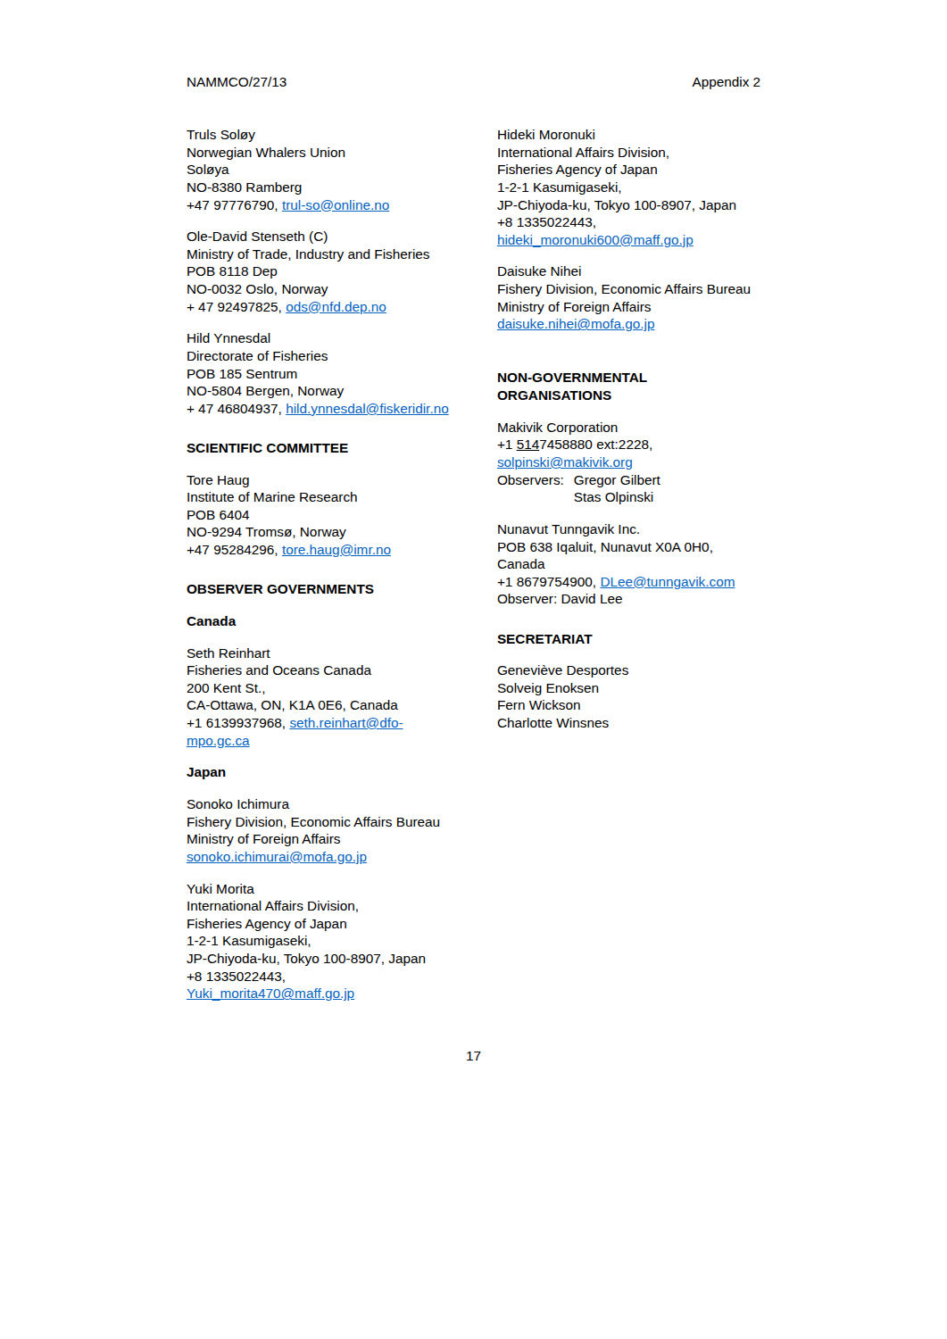NAMMCO/27/13
Appendix 2
Truls Soløy
Norwegian Whalers Union
Soløya
NO-8380 Ramberg
+47 97776790, trul-so@online.no
Ole-David Stenseth (C)
Ministry of Trade, Industry and Fisheries
POB 8118 Dep
NO-0032 Oslo, Norway
+ 47 92497825, ods@nfd.dep.no
Hild Ynnesdal
Directorate of Fisheries
POB 185 Sentrum
NO-5804 Bergen, Norway
+ 47 46804937, hild.ynnesdal@fiskeridir.no
SCIENTIFIC COMMITTEE
Tore Haug
Institute of Marine Research
POB 6404
NO-9294 Tromsø, Norway
+47 95284296, tore.haug@imr.no
OBSERVER GOVERNMENTS
Canada
Seth Reinhart
Fisheries and Oceans Canada
200 Kent St.,
CA-Ottawa, ON, K1A 0E6, Canada
+1 6139937968, seth.reinhart@dfo-mpo.gc.ca
Japan
Sonoko Ichimura
Fishery Division, Economic Affairs Bureau
Ministry of Foreign Affairs
sonoko.ichimurai@mofa.go.jp
Yuki Morita
International Affairs Division,
Fisheries Agency of Japan
1-2-1 Kasumigaseki,
JP-Chiyoda-ku, Tokyo 100-8907, Japan
+8 1335022443, Yuki_morita470@maff.go.jp
Hideki Moronuki
International Affairs Division,
Fisheries Agency of Japan
1-2-1 Kasumigaseki,
JP-Chiyoda-ku, Tokyo 100-8907, Japan
+8 1335022443,
hideki_moronuki600@maff.go.jp
Daisuke Nihei
Fishery Division, Economic Affairs Bureau
Ministry of Foreign Affairs
daisuke.nihei@mofa.go.jp
NON-GOVERNMENTAL ORGANISATIONS
Makivik Corporation
+1 5147458880 ext:2228,
solpinski@makivik.org
Observers: Gregor Gilbert
Stas Olpinski
Nunavut Tunngavik Inc.
POB 638 Iqaluit, Nunavut X0A 0H0, Canada
+1 8679754900, DLee@tunngavik.com
Observer: David Lee
SECRETARIAT
Geneviève Desportes
Solveig Enoksen
Fern Wickson
Charlotte Winsnes
17